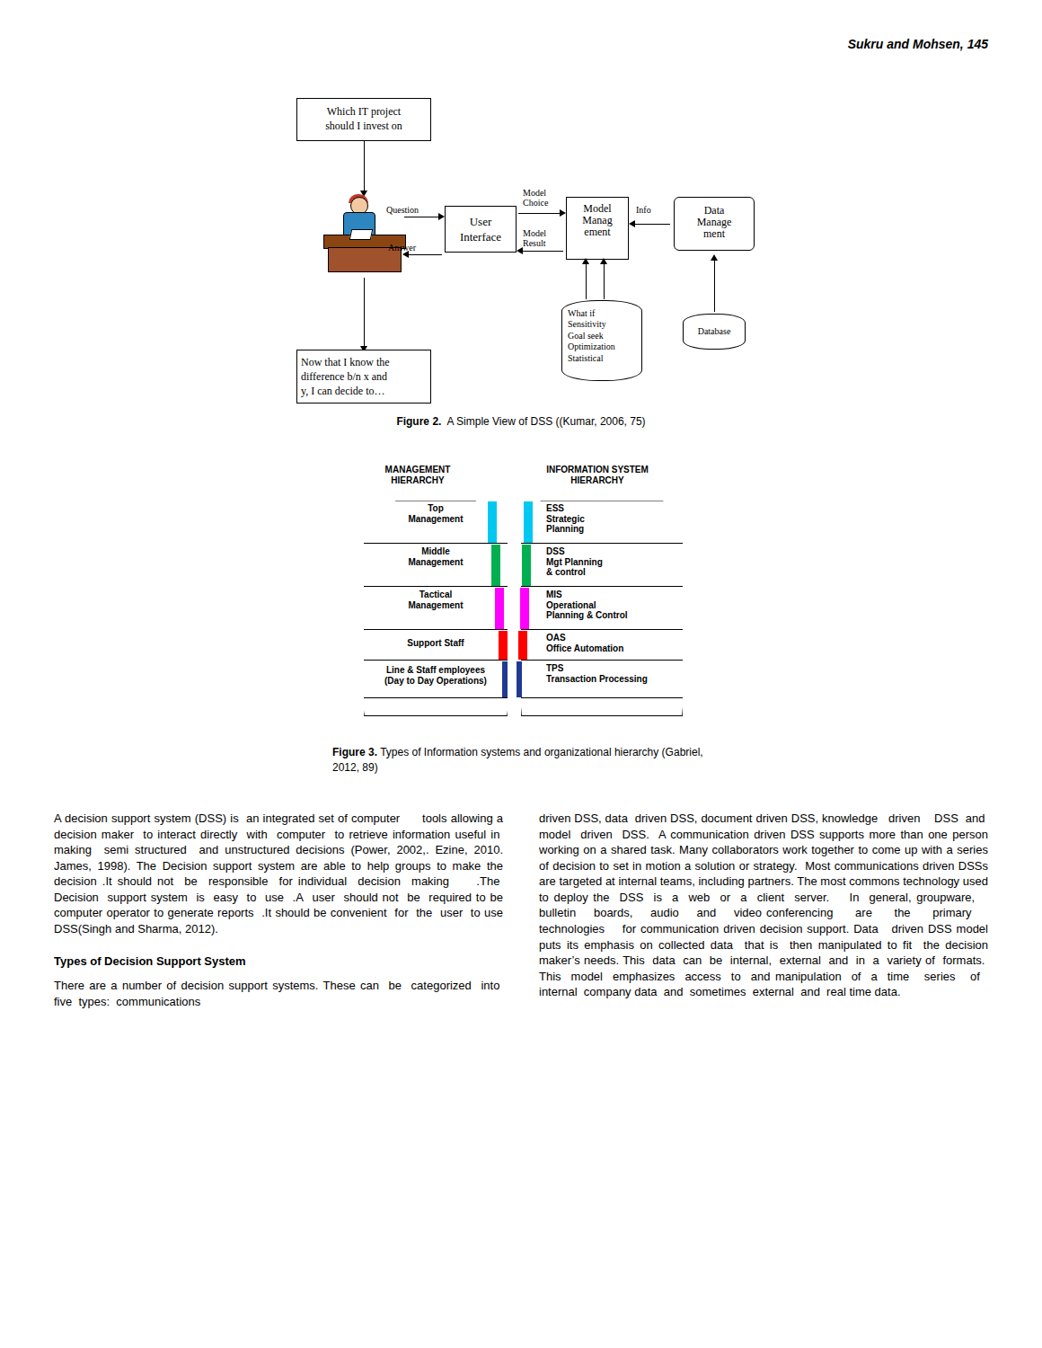Sukru and Mohsen, 145
Which IT project
should I invest on
Now that I know the
difference b/n x and
y, I can decide to…
Question
Answer
User
Interface
Model
Choice
Model
Result
Model
Manag
ement
Info
Data
Manage
ment
What if
Sensitivity
Goal seek
Optimization
Statistical
Database
Figure 2. A Simple View of DSS ((Kumar, 2006, 75)
MANAGEMENT
HIERARCHY
INFORMATION SYSTEM
HIERARCHY
Top
Management
Middle
Management
Tactical
Management
Support Staff
Line & Staff employees
(Day to Day Operations)
ESS
Strategic
Planning
DSS
Mgt Planning
& control
MIS
Operational
Planning & Control
OAS
Office Automation
TPS
Transaction Processing
Figure 3. Types of Information systems and organizational hierarchy (Gabriel, 2012, 89)
A decision support system (DSS) is an integrated set of computer tools allowing a decision maker to interact directly with computer to retrieve information useful in making semi structured and unstructured decisions (Power, 2002,. Ezine, 2010. James, 1998). The Decision support system are able to help groups to make the decision .It should not be responsible for individual decision making .The Decision support system is easy to use .A user should not be required to be computer operator to generate reports .It should be convenient for the user to use DSS(Singh and Sharma, 2012).
Types of Decision Support System
There are a number of decision support systems. These can be categorized into five types: communications
driven DSS, data driven DSS, document driven DSS, knowledge driven DSS and model driven DSS. A communication driven DSS supports more than one person working on a shared task. Many collaborators work together to come up with a series of decision to set in motion a solution or strategy. Most communications driven DSSs are targeted at internal teams, including partners. The most commons technology used to deploy the DSS is a web or a client server. In general, groupware, bulletin boards, audio and video conferencing are the primary technologies for communication driven decision support. Data driven DSS model puts its emphasis on collected data that is then manipulated to fit the decision maker’s needs. This data can be internal, external and in a variety of formats. This model emphasizes access to and manipulation of a time series of internal company data and sometimes external and real time data.